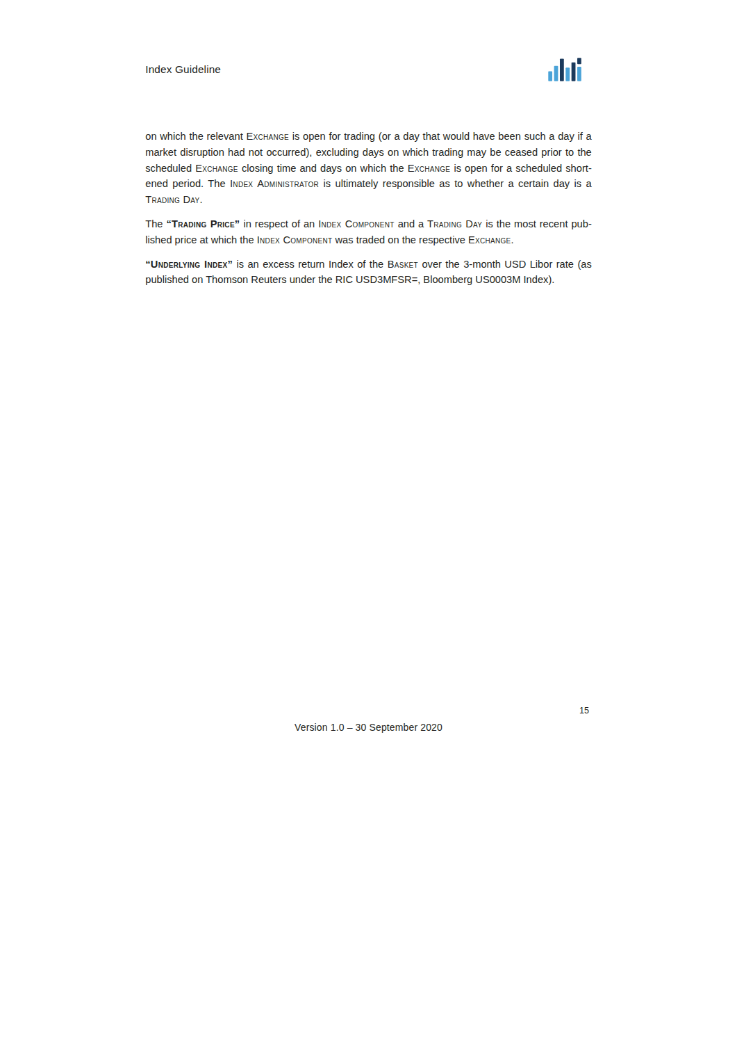Index Guideline
on which the relevant Exchange is open for trading (or a day that would have been such a day if a market disruption had not occurred), excluding days on which trading may be ceased prior to the scheduled Exchange closing time and days on which the Exchange is open for a scheduled shortened period. The Index Administrator is ultimately responsible as to whether a certain day is a Trading Day.
The “Trading Price” in respect of an Index Component and a Trading Day is the most recent published price at which the Index Component was traded on the respective Exchange.
“Underlying Index” is an excess return Index of the Basket over the 3-month USD Libor rate (as published on Thomson Reuters under the RIC USD3MFSR=, Bloomberg US0003M Index).
15
Version 1.0 – 30 September 2020